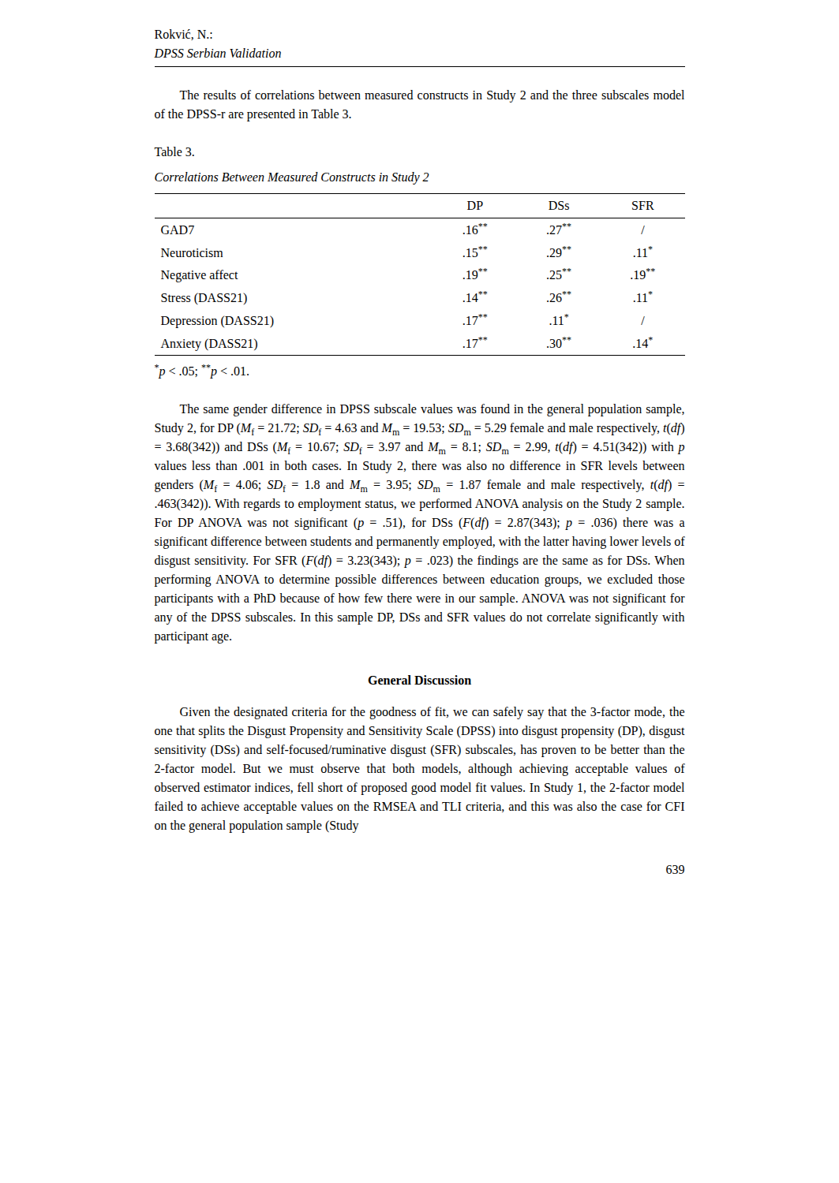Rokvić, N.:
DPSS Serbian Validation
The results of correlations between measured constructs in Study 2 and the three subscales model of the DPSS-r are presented in Table 3.
Table 3.
Correlations Between Measured Constructs in Study 2
| | DP | DSs | SFR |
| --- | --- | --- | --- |
| GAD7 | .16 ** | .27 ** | / |
| Neuroticism | .15 ** | .29 ** | .11 * |
| Negative affect | .19 ** | .25 ** | .19 ** |
| Stress (DASS21) | .14 ** | .26 ** | .11 * |
| Depression (DASS21) | .17 ** | .11 * | / |
| Anxiety (DASS21) | .17 ** | .30 ** | .14 * |
*p < .05; **p < .01.
The same gender difference in DPSS subscale values was found in the general population sample, Study 2, for DP (Mf = 21.72; SDf = 4.63 and Mm = 19.53; SDm = 5.29 female and male respectively, t(df) = 3.68(342)) and DSs (Mf = 10.67; SDf = 3.97 and Mm = 8.1; SDm = 2.99, t(df) = 4.51(342)) with p values less than .001 in both cases. In Study 2, there was also no difference in SFR levels between genders (Mf = 4.06; SDf = 1.8 and Mm = 3.95; SDm = 1.87 female and male respectively, t(df) = .463(342)). With regards to employment status, we performed ANOVA analysis on the Study 2 sample. For DP ANOVA was not significant (p = .51), for DSs (F(df) = 2.87(343); p = .036) there was a significant difference between students and permanently employed, with the latter having lower levels of disgust sensitivity. For SFR (F(df) = 3.23(343); p = .023) the findings are the same as for DSs. When performing ANOVA to determine possible differences between education groups, we excluded those participants with a PhD because of how few there were in our sample. ANOVA was not significant for any of the DPSS subscales. In this sample DP, DSs and SFR values do not correlate significantly with participant age.
General Discussion
Given the designated criteria for the goodness of fit, we can safely say that the 3-factor mode, the one that splits the Disgust Propensity and Sensitivity Scale (DPSS) into disgust propensity (DP), disgust sensitivity (DSs) and self-focused/ruminative disgust (SFR) subscales, has proven to be better than the 2-factor model. But we must observe that both models, although achieving acceptable values of observed estimator indices, fell short of proposed good model fit values. In Study 1, the 2-factor model failed to achieve acceptable values on the RMSEA and TLI criteria, and this was also the case for CFI on the general population sample (Study
639